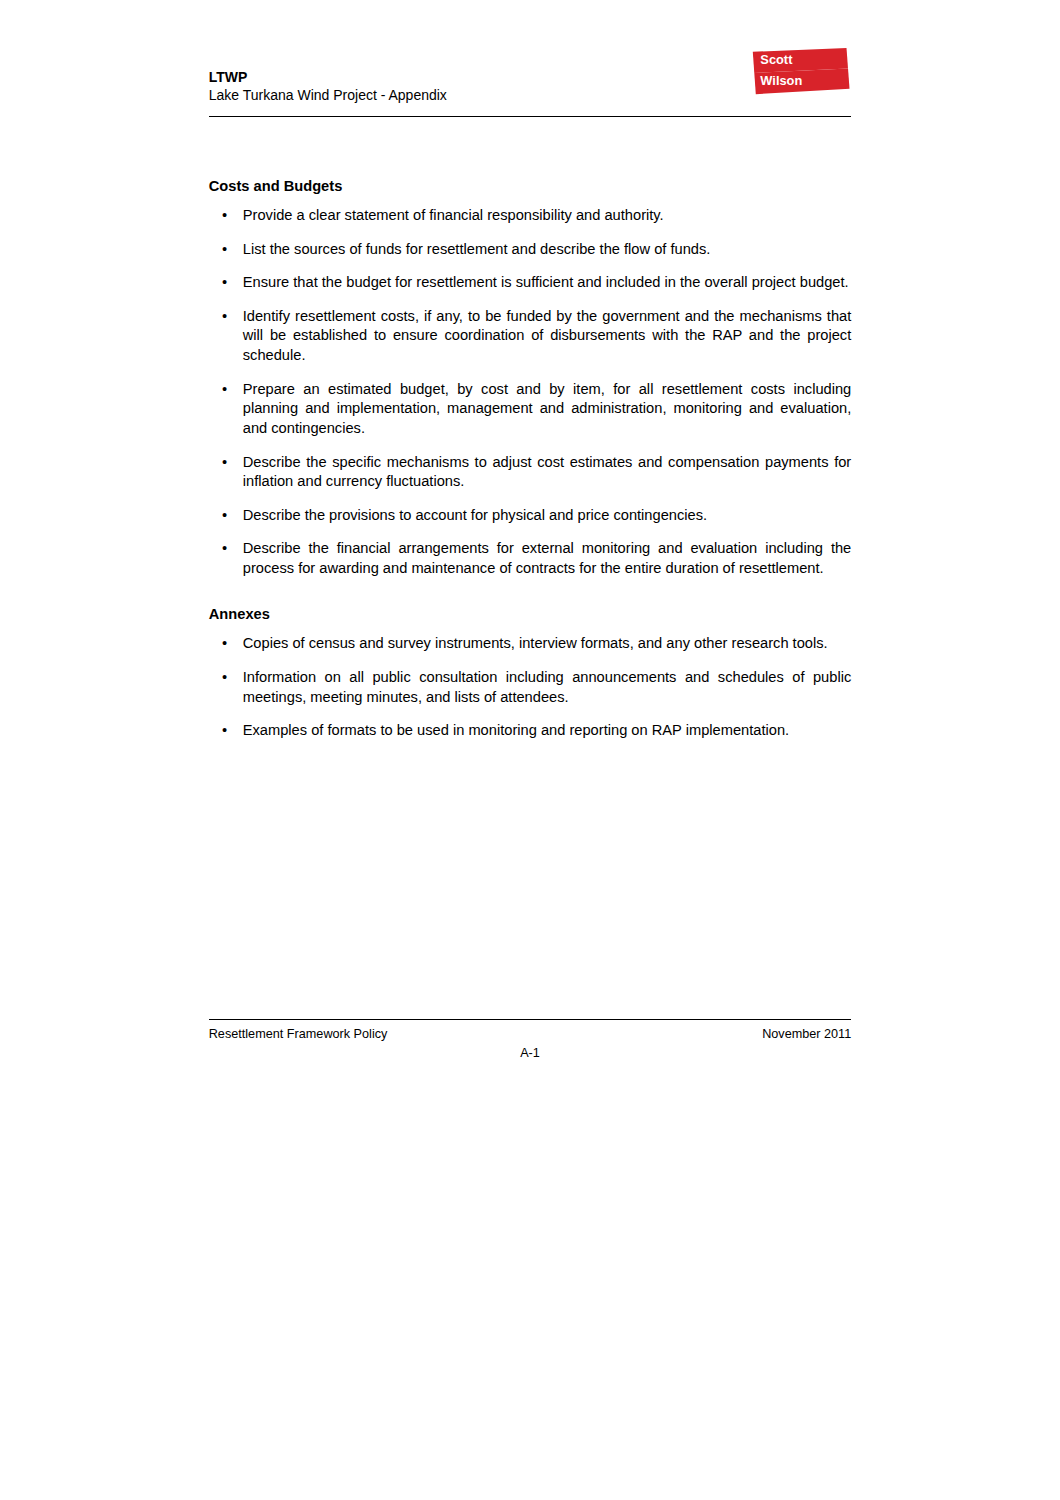LTWP
Lake Turkana Wind Project - Appendix
Scott Wilson
Costs and Budgets
Provide a clear statement of financial responsibility and authority.
List the sources of funds for resettlement and describe the flow of funds.
Ensure that the budget for resettlement is sufficient and included in the overall project budget.
Identify resettlement costs, if any, to be funded by the government and the mechanisms that will be established to ensure coordination of disbursements with the RAP and the project schedule.
Prepare an estimated budget, by cost and by item, for all resettlement costs including planning and implementation, management and administration, monitoring and evaluation, and contingencies.
Describe the specific mechanisms to adjust cost estimates and compensation payments for inflation and currency fluctuations.
Describe the provisions to account for physical and price contingencies.
Describe the financial arrangements for external monitoring and evaluation including the process for awarding and maintenance of contracts for the entire duration of resettlement.
Annexes
Copies of census and survey instruments, interview formats, and any other research tools.
Information on all public consultation including announcements and schedules of public meetings, meeting minutes, and lists of attendees.
Examples of formats to be used in monitoring and reporting on RAP implementation.
Resettlement Framework Policy
November 2011
A-1